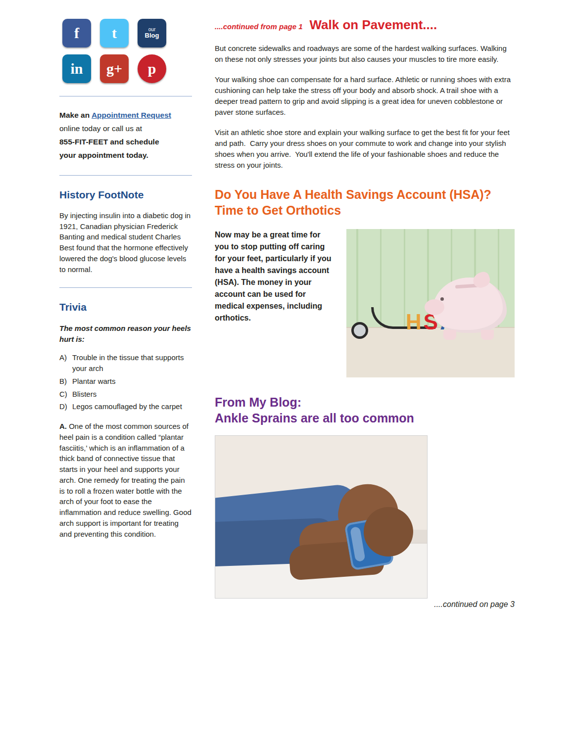f
t
our Blog
in
g+
p
Make an Appointment Request
online today or call us at
855-FIT-FEET and schedule
your appointment today.
History FootNote
By injecting insulin into a diabetic dog in 1921, Canadian physician Frederick Banting and medical student Charles Best found that the hormone effectively lowered the dog's blood glucose levels to normal.
Trivia
The most common reason your heels hurt is:
A) Trouble in the tissue that supports your arch
B) Plantar warts
C) Blisters
D) Legos camouflaged by the carpet
A. One of the most common sources of heel pain is a condition called “plantar fasciitis,’ which is an inflammation of a thick band of connective tissue that starts in your heel and supports your arch. One remedy for treating the pain is to roll a frozen water bottle with the arch of your foot to ease the inflammation and reduce swelling. Good arch support is important for treating and preventing this condition.
....continued from page 1
Walk on Pavement....
But concrete sidewalks and roadways are some of the hardest walking surfaces. Walking on these not only stresses your joints but also causes your muscles to tire more easily.
Your walking shoe can compensate for a hard surface. Athletic or running shoes with extra cushioning can help take the stress off your body and absorb shock. A trail shoe with a deeper tread pattern to grip and avoid slipping is a great idea for uneven cobblestone or paver stone surfaces.
Visit an athletic shoe store and explain your walking surface to get the best fit for your feet and path. Carry your dress shoes on your commute to work and change into your stylish shoes when you arrive. You'll extend the life of your fashionable shoes and reduce the stress on your joints.
Do You Have A Health Savings Account (HSA)? Time to Get Orthotics
Now may be a great time for you to stop putting off caring for your feet, particularly if you have a health savings account (HSA). The money in your account can be used for medical expenses, including orthotics.
HSA
From My Blog:
Ankle Sprains are all too common
....continued on page 3